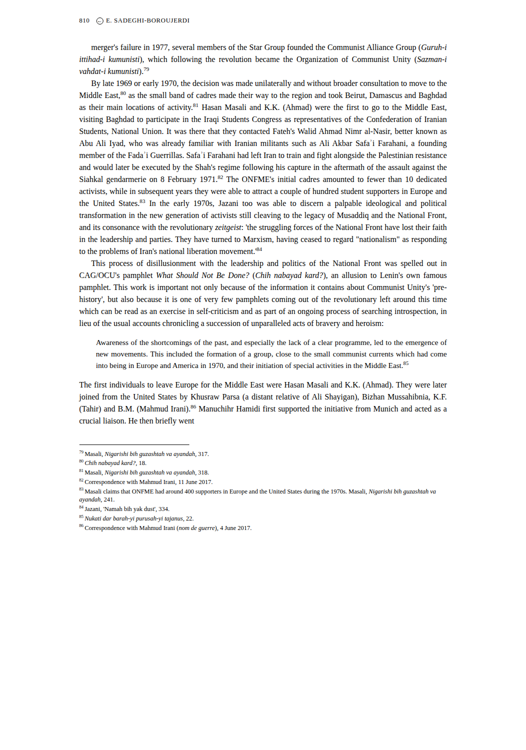810←E. SADEGHI-BOROUJERDI
merger's failure in 1977, several members of the Star Group founded the Communist Alliance Group (Guruh-i ittihad-i kumunisti), which following the revolution became the Organization of Communist Unity (Sazman-i vahdat-i kumunisti).79
By late 1969 or early 1970, the decision was made unilaterally and without broader consultation to move to the Middle East,80 as the small band of cadres made their way to the region and took Beirut, Damascus and Baghdad as their main locations of activity.81 Hasan Masali and K.K. (Ahmad) were the first to go to the Middle East, visiting Baghdad to participate in the Iraqi Students Congress as representatives of the Confederation of Iranian Students, National Union. It was there that they contacted Fateh's Walid Ahmad Nimr al-Nasir, better known as Abu Ali Iyad, who was already familiar with Iranian militants such as Ali Akbar Safaʾi Farahani, a founding member of the Fadaʾi Guerrillas. Safaʾi Farahani had left Iran to train and fight alongside the Palestinian resistance and would later be executed by the Shah's regime following his capture in the aftermath of the assault against the Siahkal gendarmerie on 8 February 1971.82 The ONFME's initial cadres amounted to fewer than 10 dedicated activists, while in subsequent years they were able to attract a couple of hundred student supporters in Europe and the United States.83 In the early 1970s, Jazani too was able to discern a palpable ideological and political transformation in the new generation of activists still cleaving to the legacy of Musaddiq and the National Front, and its consonance with the revolutionary zeitgeist: 'the struggling forces of the National Front have lost their faith in the leadership and parties. They have turned to Marxism, having ceased to regard "nationalism" as responding to the problems of Iran's national liberation movement.'84
This process of disillusionment with the leadership and politics of the National Front was spelled out in CAG/OCU's pamphlet What Should Not Be Done? (Chih nabayad kard?), an allusion to Lenin's own famous pamphlet. This work is important not only because of the information it contains about Communist Unity's 'pre-history', but also because it is one of very few pamphlets coming out of the revolutionary left around this time which can be read as an exercise in self-criticism and as part of an ongoing process of searching introspection, in lieu of the usual accounts chronicling a succession of unparalleled acts of bravery and heroism:
Awareness of the shortcomings of the past, and especially the lack of a clear programme, led to the emergence of new movements. This included the formation of a group, close to the small communist currents which had come into being in Europe and America in 1970, and their initiation of special activities in the Middle East.85
The first individuals to leave Europe for the Middle East were Hasan Masali and K.K. (Ahmad). They were later joined from the United States by Khusraw Parsa (a distant relative of Ali Shayigan), Bizhan Mussahibnia, K.F. (Tahir) and B.M. (Mahmud Irani).86 Manuchihr Hamidi first supported the initiative from Munich and acted as a crucial liaison. He then briefly went
79Masali, Nigarishi bih guzashtah va ayandah, 317.
80Chih nabayad kard?, 18.
81Masali, Nigarishi bih guzashtah va ayandah, 318.
82Correspondence with Mahmud Irani, 11 June 2017.
83Masali claims that ONFME had around 400 supporters in Europe and the United States during the 1970s. Masali, Nigarishi bih guzashtah va ayandah, 241.
84Jazani, 'Namah bih yak dust', 334.
85Nukati dar barah-yi purusah-yi tajanus, 22.
86Correspondence with Mahmud Irani (nom de guerre), 4 June 2017.